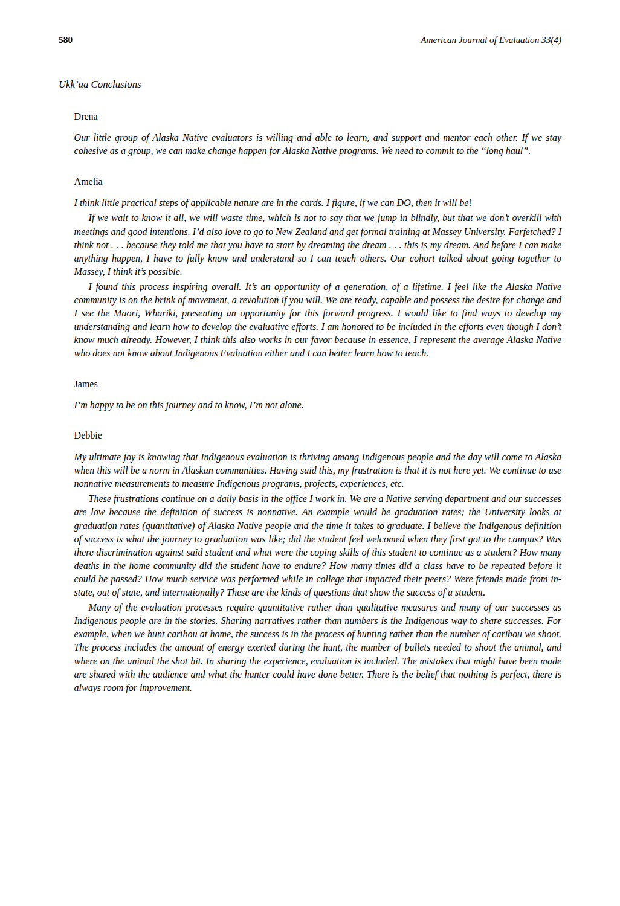580 American Journal of Evaluation 33(4)
Ukk’aa Conclusions
Drena
Our little group of Alaska Native evaluators is willing and able to learn, and support and mentor each other. If we stay cohesive as a group, we can make change happen for Alaska Native programs. We need to commit to the ‘‘long haul’’.
Amelia
I think little practical steps of applicable nature are in the cards. I figure, if we can DO, then it will be!
If we wait to know it all, we will waste time, which is not to say that we jump in blindly, but that we don’t overkill with meetings and good intentions. I’d also love to go to New Zealand and get formal training at Massey University. Farfetched? I think not . . . because they told me that you have to start by dreaming the dream . . . this is my dream. And before I can make anything happen, I have to fully know and understand so I can teach others. Our cohort talked about going together to Massey, I think it’s possible.
I found this process inspiring overall. It’s an opportunity of a generation, of a lifetime. I feel like the Alaska Native community is on the brink of movement, a revolution if you will. We are ready, capable and possess the desire for change and I see the Maori, Whariki, presenting an opportunity for this forward progress. I would like to find ways to develop my understanding and learn how to develop the evaluative efforts. I am honored to be included in the efforts even though I don’t know much already. However, I think this also works in our favor because in essence, I represent the average Alaska Native who does not know about Indigenous Evaluation either and I can better learn how to teach.
James
I’m happy to be on this journey and to know, I’m not alone.
Debbie
My ultimate joy is knowing that Indigenous evaluation is thriving among Indigenous people and the day will come to Alaska when this will be a norm in Alaskan communities. Having said this, my frustration is that it is not here yet. We continue to use nonnative measurements to measure Indigenous programs, projects, experiences, etc.
These frustrations continue on a daily basis in the office I work in. We are a Native serving department and our successes are low because the definition of success is nonnative. An example would be graduation rates; the University looks at graduation rates (quantitative) of Alaska Native people and the time it takes to graduate. I believe the Indigenous definition of success is what the journey to graduation was like; did the student feel welcomed when they first got to the campus? Was there discrimination against said student and what were the coping skills of this student to continue as a student? How many deaths in the home community did the student have to endure? How many times did a class have to be repeated before it could be passed? How much service was performed while in college that impacted their peers? Were friends made from in-state, out of state, and internationally? These are the kinds of questions that show the success of a student.
Many of the evaluation processes require quantitative rather than qualitative measures and many of our successes as Indigenous people are in the stories. Sharing narratives rather than numbers is the Indigenous way to share successes. For example, when we hunt caribou at home, the success is in the process of hunting rather than the number of caribou we shoot. The process includes the amount of energy exerted during the hunt, the number of bullets needed to shoot the animal, and where on the animal the shot hit. In sharing the experience, evaluation is included. The mistakes that might have been made are shared with the audience and what the hunter could have done better. There is the belief that nothing is perfect, there is always room for improvement.